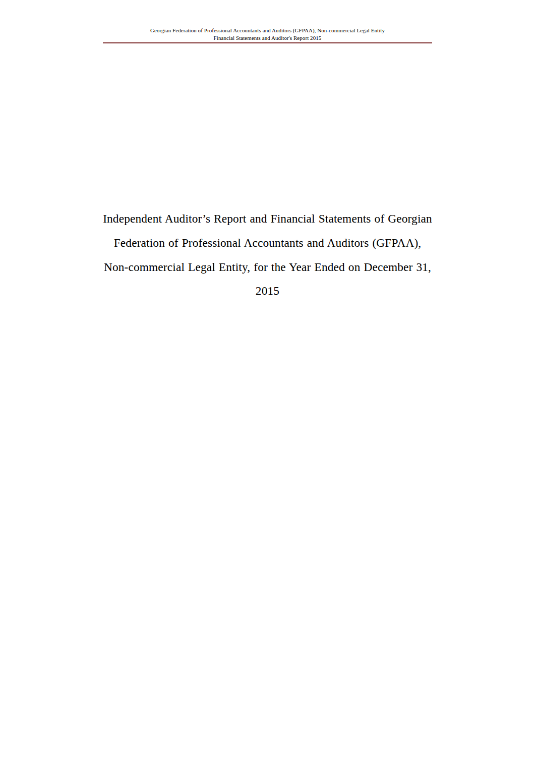Georgian Federation of Professional Accountants and Auditors (GFPAA), Non-commercial Legal Entity Financial Statements and Auditor's Report 2015
Independent Auditor’s Report and Financial Statements of Georgian Federation of Professional Accountants and Auditors (GFPAA), Non-commercial Legal Entity, for the Year Ended on December 31, 2015